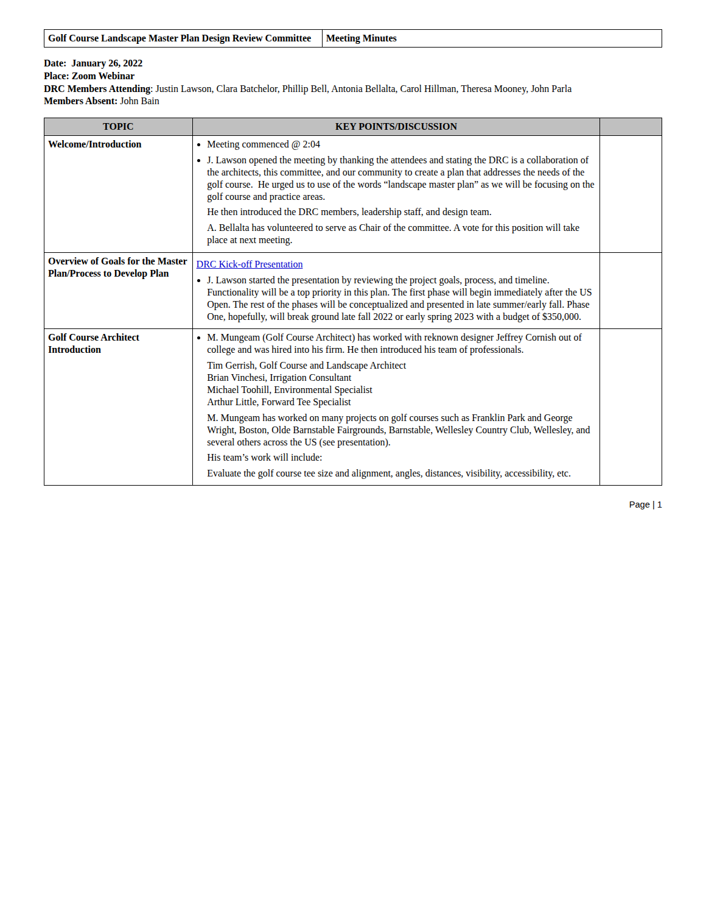| Golf Course Landscape Master Plan Design Review Committee | Meeting Minutes |
Date: January 26, 2022
Place: Zoom Webinar
DRC Members Attending: Justin Lawson, Clara Batchelor, Phillip Bell, Antonia Bellalta, Carol Hillman, Theresa Mooney, John Parla
Members Absent: John Bain
| TOPIC | KEY POINTS/DISCUSSION | |
| --- | --- | --- |
| Welcome/Introduction | Meeting commenced @ 2:04 J. Lawson opened the meeting by thanking the attendees and stating the DRC is a collaboration of the architects, this committee, and our community to create a plan that addresses the needs of the golf course. He urged us to use of the words “landscape master plan” as we will be focusing on the golf course and practice areas. He then introduced the DRC members, leadership staff, and design team. A. Bellalta has volunteered to serve as Chair of the committee. A vote for this position will take place at next meeting. | |
| Overview of Goals for the Master Plan/Process to Develop Plan | DRC Kick-off Presentation J. Lawson started the presentation by reviewing the project goals, process, and timeline. Functionality will be a top priority in this plan. The first phase will begin immediately after the US Open. The rest of the phases will be conceptualized and presented in late summer/early fall. Phase One, hopefully, will break ground late fall 2022 or early spring 2023 with a budget of $350,000. | |
| Golf Course Architect Introduction | M. Mungeam (Golf Course Architect) has worked with reknown designer Jeffrey Cornish out of college and was hired into his firm. He then introduced his team of professionals. Tim Gerrish, Golf Course and Landscape Architect Brian Vinchesi, Irrigation Consultant Michael Toohill, Environmental Specialist Arthur Little, Forward Tee Specialist M. Mungeam has worked on many projects on golf courses such as Franklin Park and George Wright, Boston, Olde Barnstable Fairgrounds, Barnstable, Wellesley Country Club, Wellesley, and several others across the US (see presentation). His team’s work will include: Evaluate the golf course tee size and alignment, angles, distances, visibility, accessibility, etc. | |
Page | 1